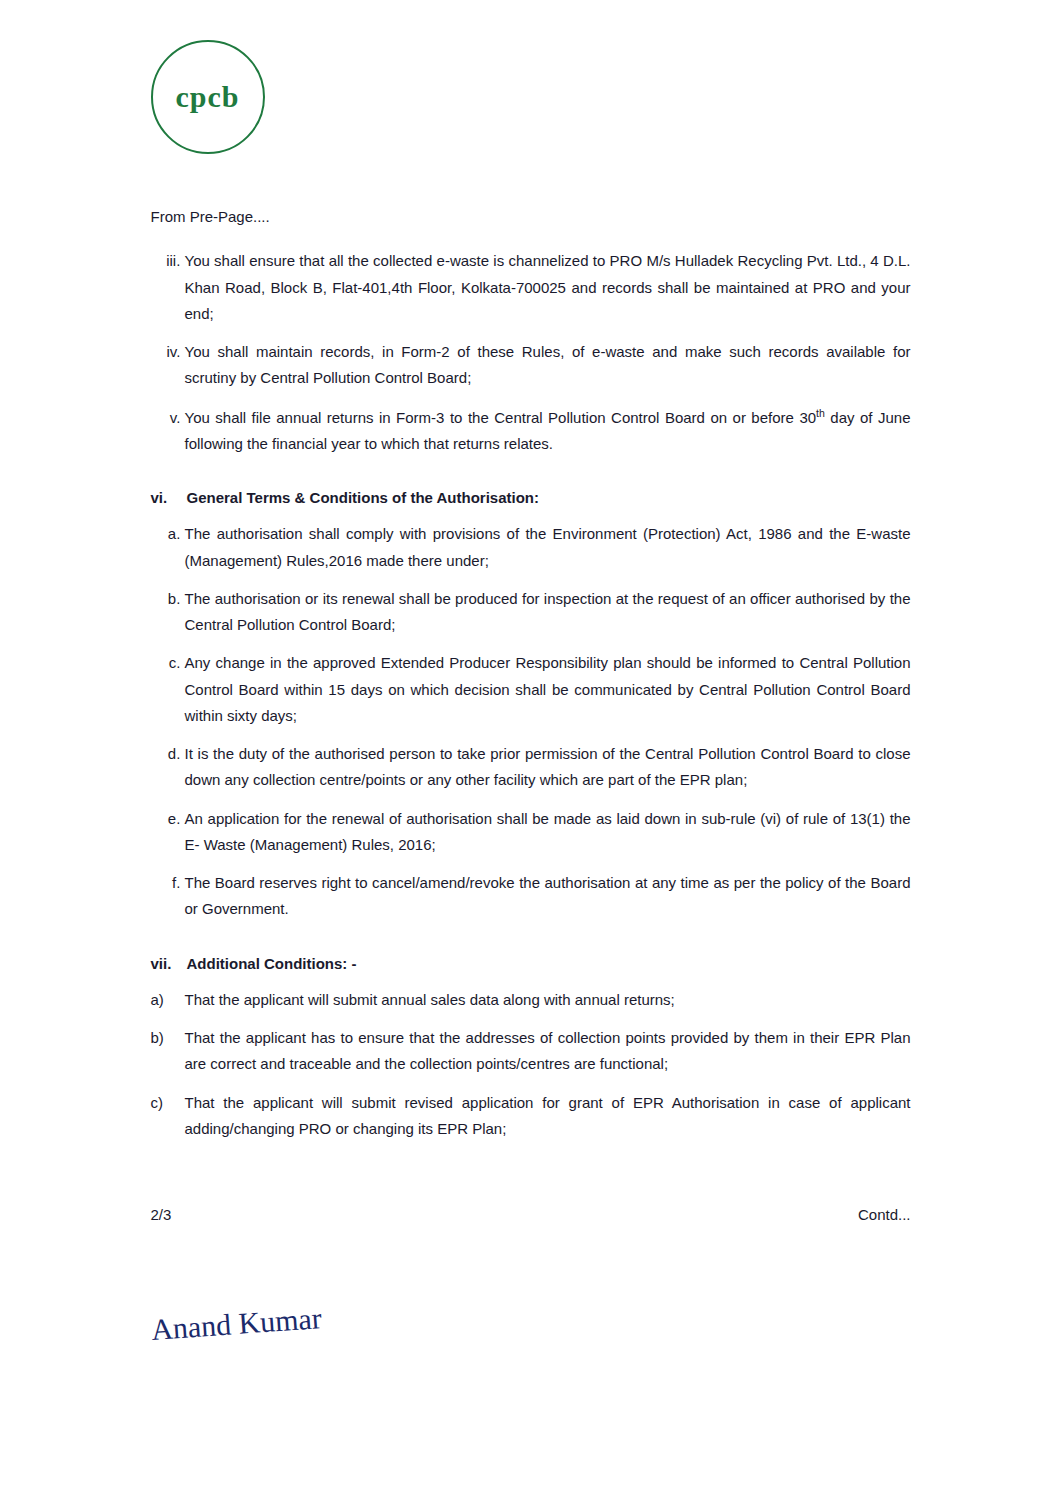cpcb
From Pre-Page....
You shall ensure that all the collected e-waste is channelized to PRO M/s Hulladek Recycling Pvt. Ltd., 4 D.L. Khan Road, Block B, Flat-401,4th Floor, Kolkata-700025 and records shall be maintained at PRO and your end;
You shall maintain records, in Form-2 of these Rules, of e-waste and make such records available for scrutiny by Central Pollution Control Board;
You shall file annual returns in Form-3 to the Central Pollution Control Board on or before 30th day of June following the financial year to which that returns relates.
vi. General Terms & Conditions of the Authorisation:
The authorisation shall comply with provisions of the Environment (Protection) Act, 1986 and the E-waste (Management) Rules,2016 made there under;
The authorisation or its renewal shall be produced for inspection at the request of an officer authorised by the Central Pollution Control Board;
Any change in the approved Extended Producer Responsibility plan should be informed to Central Pollution Control Board within 15 days on which decision shall be communicated by Central Pollution Control Board within sixty days;
It is the duty of the authorised person to take prior permission of the Central Pollution Control Board to close down any collection centre/points or any other facility which are part of the EPR plan;
An application for the renewal of authorisation shall be made as laid down in sub-rule (vi) of rule of 13(1) the E- Waste (Management) Rules, 2016;
The Board reserves right to cancel/amend/revoke the authorisation at any time as per the policy of the Board or Government.
vii. Additional Conditions: -
a) That the applicant will submit annual sales data along with annual returns;
b) That the applicant has to ensure that the addresses of collection points provided by them in their EPR Plan are correct and traceable and the collection points/centres are functional;
c) That the applicant will submit revised application for grant of EPR Authorisation in case of applicant adding/changing PRO or changing its EPR Plan;
2/3 Contd...
Anand Kumar